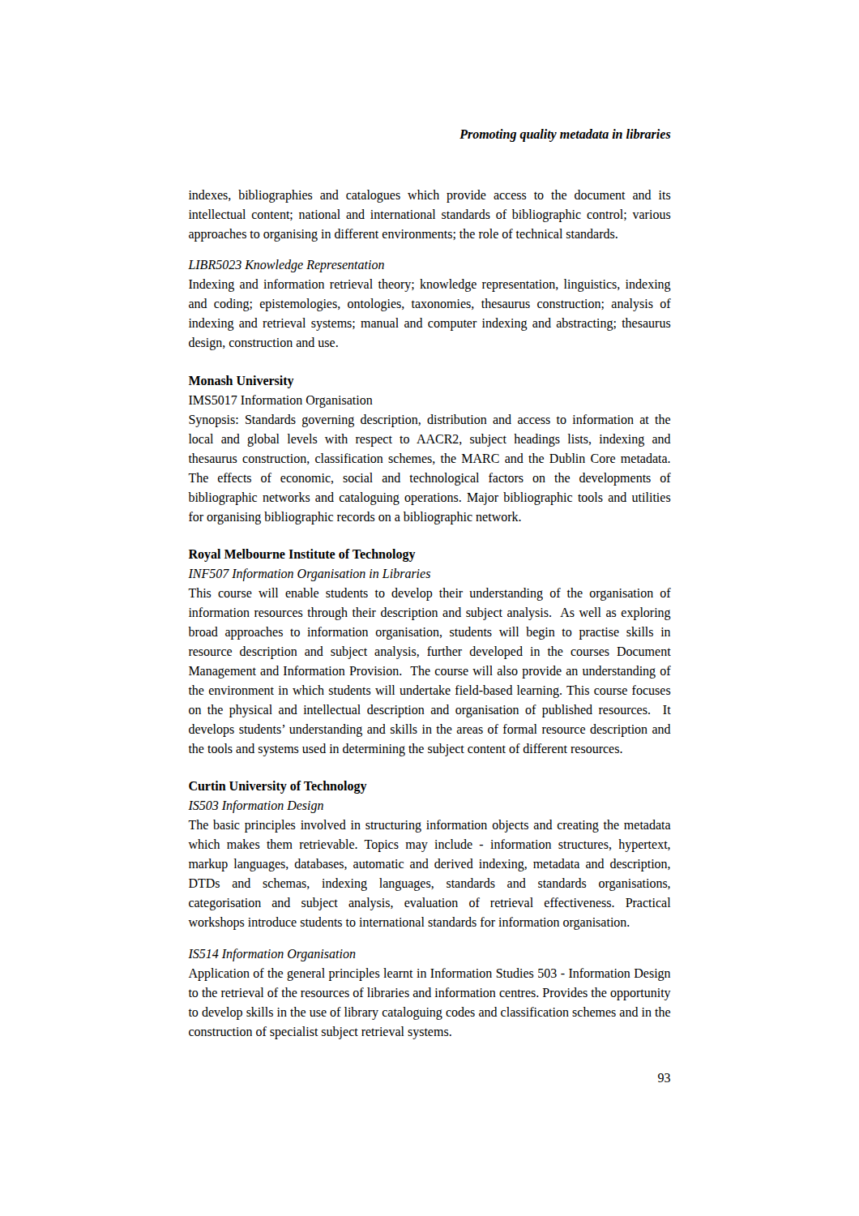Promoting quality metadata in libraries
indexes, bibliographies and catalogues which provide access to the document and its intellectual content; national and international standards of bibliographic control; various approaches to organising in different environments; the role of technical standards.
LIBR5023 Knowledge Representation
Indexing and information retrieval theory; knowledge representation, linguistics, indexing and coding; epistemologies, ontologies, taxonomies, thesaurus construction; analysis of indexing and retrieval systems; manual and computer indexing and abstracting; thesaurus design, construction and use.
Monash University
IMS5017 Information Organisation
Synopsis: Standards governing description, distribution and access to information at the local and global levels with respect to AACR2, subject headings lists, indexing and thesaurus construction, classification schemes, the MARC and the Dublin Core metadata. The effects of economic, social and technological factors on the developments of bibliographic networks and cataloguing operations. Major bibliographic tools and utilities for organising bibliographic records on a bibliographic network.
Royal Melbourne Institute of Technology
INF507 Information Organisation in Libraries
This course will enable students to develop their understanding of the organisation of information resources through their description and subject analysis. As well as exploring broad approaches to information organisation, students will begin to practise skills in resource description and subject analysis, further developed in the courses Document Management and Information Provision. The course will also provide an understanding of the environment in which students will undertake field-based learning. This course focuses on the physical and intellectual description and organisation of published resources. It develops students’ understanding and skills in the areas of formal resource description and the tools and systems used in determining the subject content of different resources.
Curtin University of Technology
IS503 Information Design
The basic principles involved in structuring information objects and creating the metadata which makes them retrievable. Topics may include - information structures, hypertext, markup languages, databases, automatic and derived indexing, metadata and description, DTDs and schemas, indexing languages, standards and standards organisations, categorisation and subject analysis, evaluation of retrieval effectiveness. Practical workshops introduce students to international standards for information organisation.
IS514 Information Organisation
Application of the general principles learnt in Information Studies 503 - Information Design to the retrieval of the resources of libraries and information centres. Provides the opportunity to develop skills in the use of library cataloguing codes and classification schemes and in the construction of specialist subject retrieval systems.
93